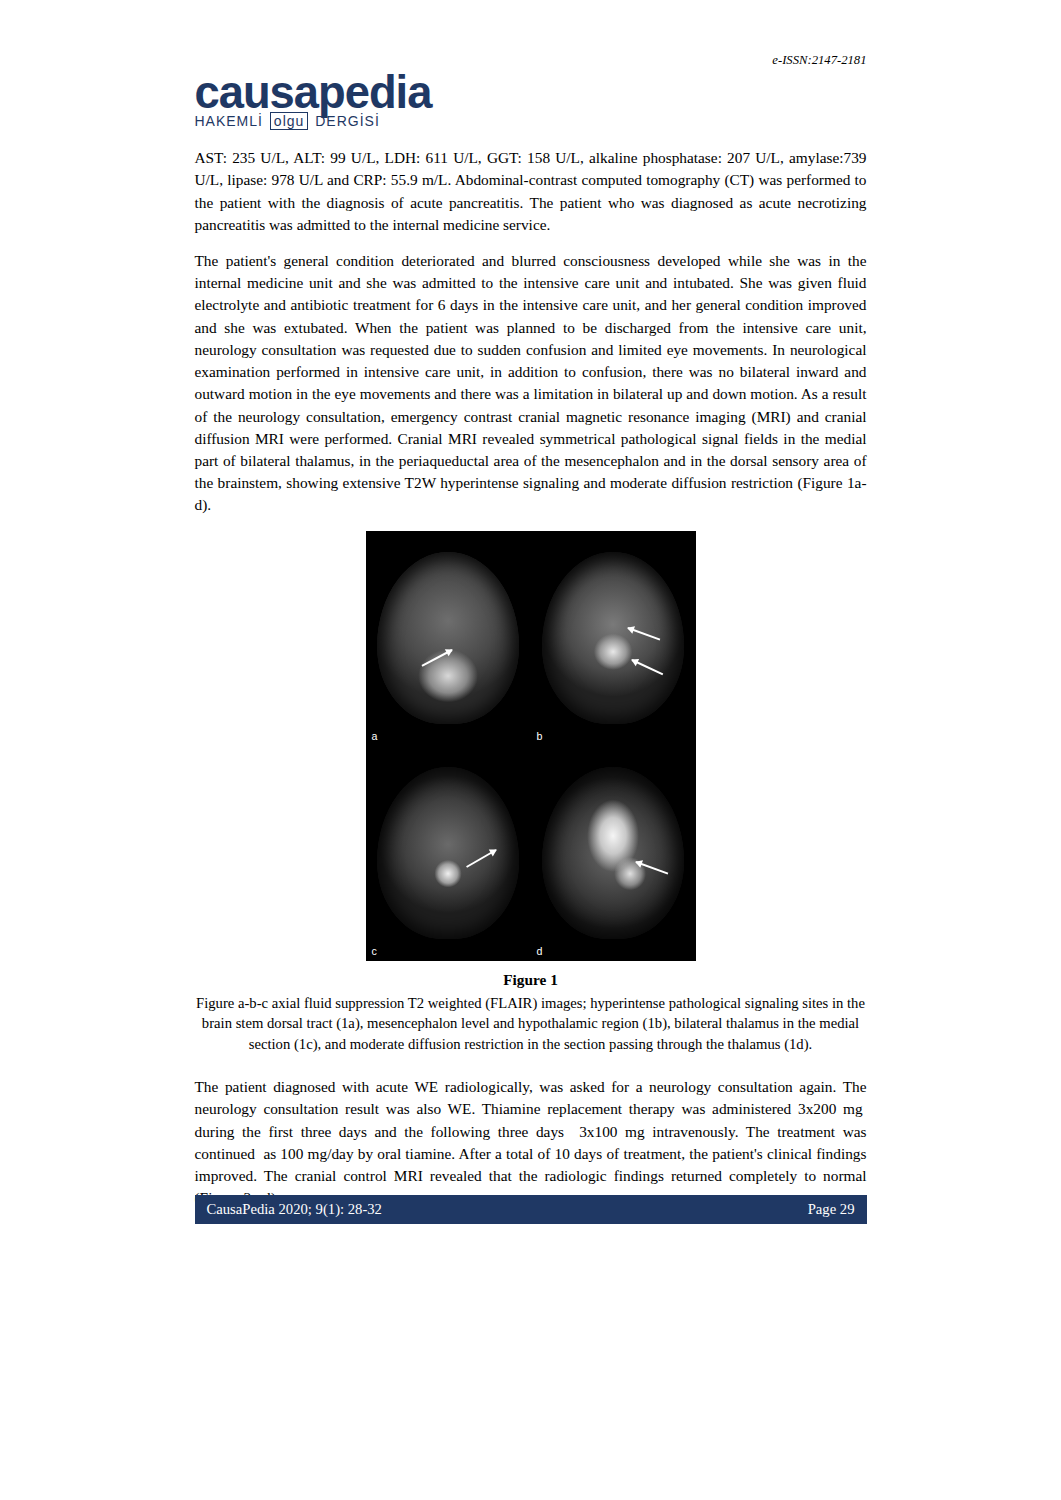e-ISSN:2147-2181
causapedia
HAKEMLİ olgu DERGİSİ
AST: 235 U/L, ALT: 99 U/L, LDH: 611 U/L, GGT: 158 U/L, alkaline phosphatase: 207 U/L, amylase:739 U/L, lipase: 978 U/L and CRP: 55.9 m/L. Abdominal-contrast computed tomography (CT) was performed to the patient with the diagnosis of acute pancreatitis. The patient who was diagnosed as acute necrotizing pancreatitis was admitted to the internal medicine service.
The patient's general condition deteriorated and blurred consciousness developed while she was in the internal medicine unit and she was admitted to the intensive care unit and intubated. She was given fluid electrolyte and antibiotic treatment for 6 days in the intensive care unit, and her general condition improved and she was extubated. When the patient was planned to be discharged from the intensive care unit, neurology consultation was requested due to sudden confusion and limited eye movements. In neurological examination performed in intensive care unit, in addition to confusion, there was no bilateral inward and outward motion in the eye movements and there was a limitation in bilateral up and down motion. As a result of the neurology consultation, emergency contrast cranial magnetic resonance imaging (MRI) and cranial diffusion MRI were performed. Cranial MRI revealed symmetrical pathological signal fields in the medial part of bilateral thalamus, in the periaqueductal area of the mesencephalon and in the dorsal sensory area of the brainstem, showing extensive T2W hyperintense signaling and moderate diffusion restriction (Figure 1a-d).
a
b
c
d
Figure 1
Figure a-b-c axial fluid suppression T2 weighted (FLAIR) images; hyperintense pathological signaling sites in the brain stem dorsal tract (1a), mesencephalon level and hypothalamic region (1b), bilateral thalamus in the medial section (1c), and moderate diffusion restriction in the section passing through the thalamus (1d).
The patient diagnosed with acute WE radiologically, was asked for a neurology consultation again. The neurology consultation result was also WE. Thiamine replacement therapy was administered 3x200 mg during the first three days and the following three days 3x100 mg intravenously. The treatment was continued as 100 mg/day by oral tiamine. After a total of 10 days of treatment, the patient's clinical findings improved. The cranial control MRI revealed that the radiologic findings returned completely to normal (Figure 2a-d).
CausaPedia 2020; 9(1): 28-32 Page 29